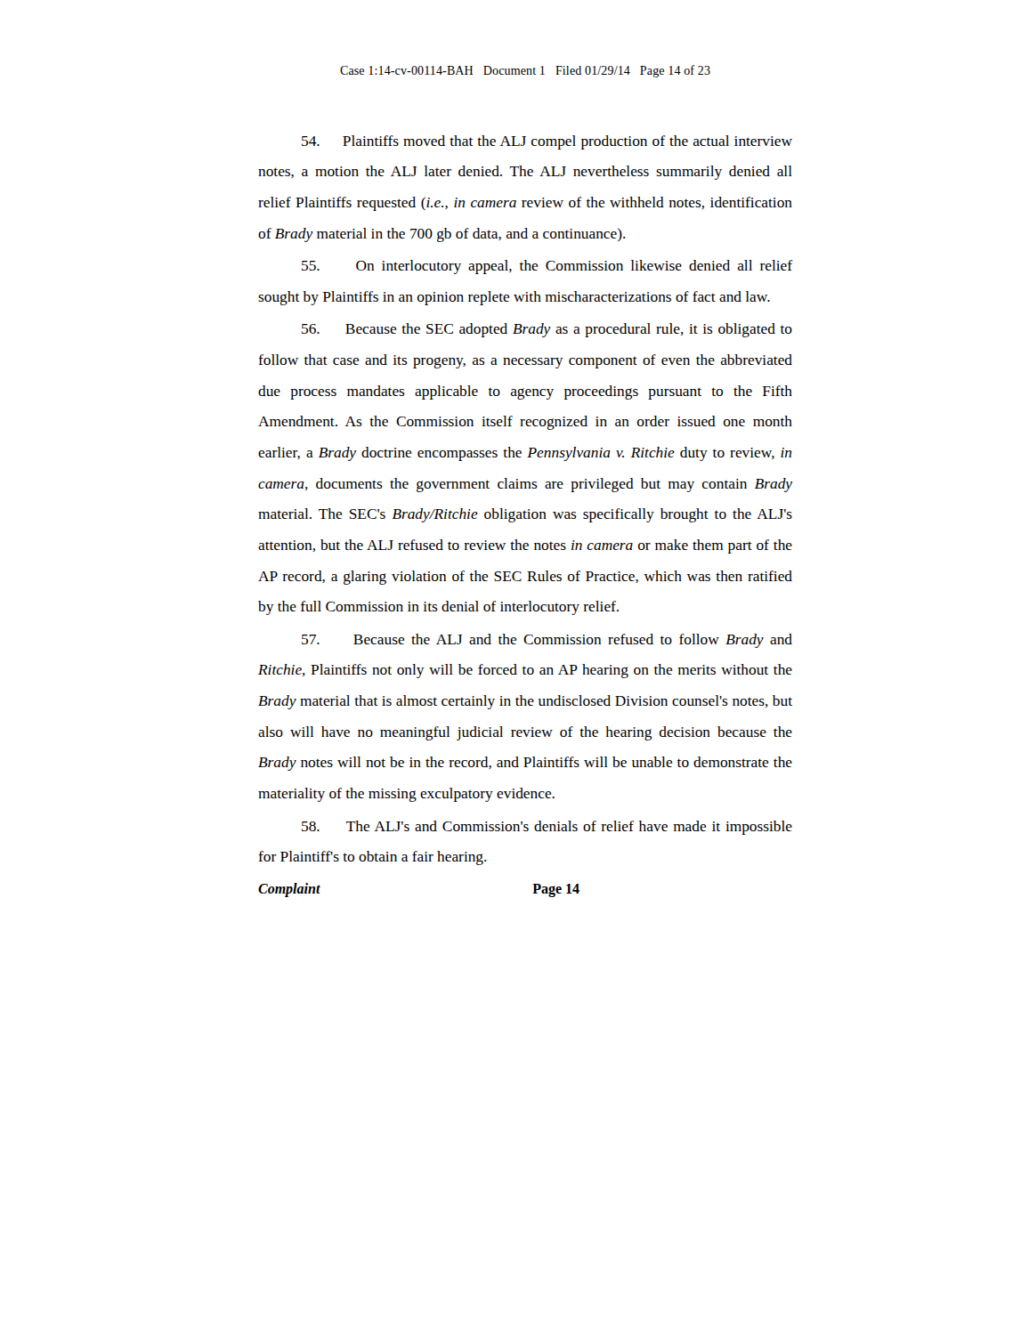Case 1:14-cv-00114-BAH Document 1 Filed 01/29/14 Page 14 of 23
54. Plaintiffs moved that the ALJ compel production of the actual interview notes, a motion the ALJ later denied. The ALJ nevertheless summarily denied all relief Plaintiffs requested (i.e., in camera review of the withheld notes, identification of Brady material in the 700 gb of data, and a continuance).
55. On interlocutory appeal, the Commission likewise denied all relief sought by Plaintiffs in an opinion replete with mischaracterizations of fact and law.
56. Because the SEC adopted Brady as a procedural rule, it is obligated to follow that case and its progeny, as a necessary component of even the abbreviated due process mandates applicable to agency proceedings pursuant to the Fifth Amendment. As the Commission itself recognized in an order issued one month earlier, a Brady doctrine encompasses the Pennsylvania v. Ritchie duty to review, in camera, documents the government claims are privileged but may contain Brady material. The SEC's Brady/Ritchie obligation was specifically brought to the ALJ's attention, but the ALJ refused to review the notes in camera or make them part of the AP record, a glaring violation of the SEC Rules of Practice, which was then ratified by the full Commission in its denial of interlocutory relief.
57. Because the ALJ and the Commission refused to follow Brady and Ritchie, Plaintiffs not only will be forced to an AP hearing on the merits without the Brady material that is almost certainly in the undisclosed Division counsel's notes, but also will have no meaningful judicial review of the hearing decision because the Brady notes will not be in the record, and Plaintiffs will be unable to demonstrate the materiality of the missing exculpatory evidence.
58. The ALJ's and Commission's denials of relief have made it impossible for Plaintiff's to obtain a fair hearing.
Complaint
Page 14